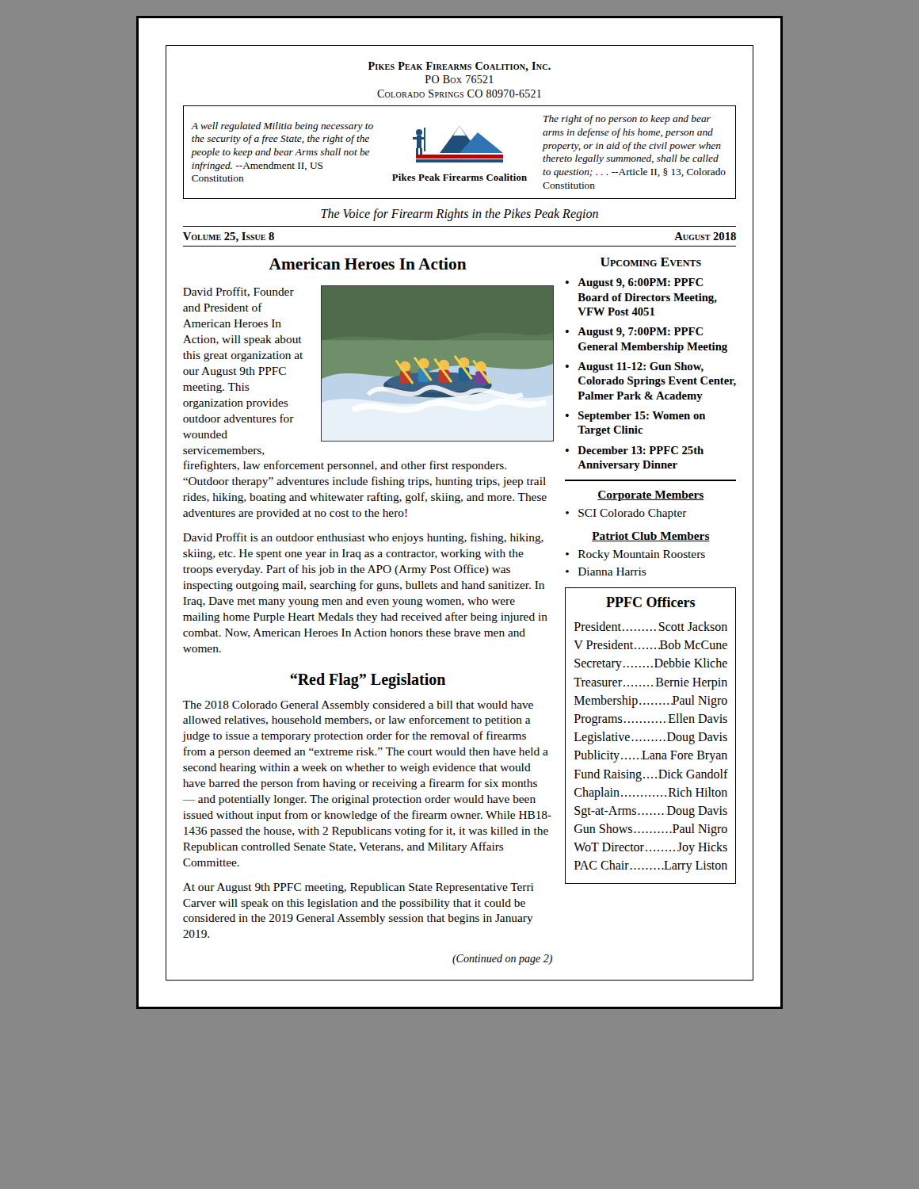Pikes Peak Firearms Coalition, Inc.
PO Box 76521
Colorado Springs CO 80970-6521
A well regulated Militia being necessary to the security of a free State, the right of the people to keep and bear Arms shall not be infringed. --Amendment II, US Constitution
Pikes Peak Firearms Coalition
The right of no person to keep and bear arms in defense of his home, person and property, or in aid of the civil power when thereto legally summoned, shall be called to question; . . . --Article II, § 13, Colorado Constitution
The Voice for Firearm Rights in the Pikes Peak Region
Volume 25, Issue 8 August 2018
American Heroes In Action
David Proffit, Founder and President of American Heroes In Action, will speak about this great organization at our August 9th PPFC meeting. This organization provides outdoor adventures for wounded servicemembers, firefighters, law enforcement personnel, and other first responders. “Outdoor therapy” adventures include fishing trips, hunting trips, jeep trail rides, hiking, boating and whitewater rafting, golf, skiing, and more. These adventures are provided at no cost to the hero!
David Proffit is an outdoor enthusiast who enjoys hunting, fishing, hiking, skiing, etc. He spent one year in Iraq as a contractor, working with the troops everyday. Part of his job in the APO (Army Post Office) was inspecting outgoing mail, searching for guns, bullets and hand sanitizer. In Iraq, Dave met many young men and even young women, who were mailing home Purple Heart Medals they had received after being injured in combat. Now, American Heroes In Action honors these brave men and women.
“Red Flag” Legislation
The 2018 Colorado General Assembly considered a bill that would have allowed relatives, household members, or law enforcement to petition a judge to issue a temporary protection order for the removal of firearms from a person deemed an “extreme risk.” The court would then have held a second hearing within a week on whether to weigh evidence that would have barred the person from having or receiving a firearm for six months — and potentially longer. The original protection order would have been issued without input from or knowledge of the firearm owner. While HB18-1436 passed the house, with 2 Republicans voting for it, it was killed in the Republican controlled Senate State, Veterans, and Military Affairs Committee.
At our August 9th PPFC meeting, Republican State Representative Terri Carver will speak on this legislation and the possibility that it could be considered in the 2019 General Assembly session that begins in January 2019.
(Continued on page 2)
Upcoming Events
August 9, 6:00PM: PPFC Board of Directors Meeting, VFW Post 4051
August 9, 7:00PM: PPFC General Membership Meeting
August 11-12: Gun Show, Colorado Springs Event Center, Palmer Park & Academy
September 15: Women on Target Clinic
December 13: PPFC 25th Anniversary Dinner
Corporate Members
SCI Colorado Chapter
Patriot Club Members
Rocky Mountain Roosters
Dianna Harris
PPFC Officers
President............. Scott Jackson
V President......... Bob McCune
Secretary........... Debbie Kliche
Treasurer........... Bernie Herpin
Membership........... Paul Nigro
Programs............... Ellen Davis
Legislative............ Doug Davis
Publicity....... Lana Fore Bryan
Fund Raising...... Dick Gandolf
Chaplain................ Rich Hilton
Sgt-at-Arms.......... Doug Davis
Gun Shows............. Paul Nigro
WoT Director........... Joy Hicks
PAC Chair........... Larry Liston